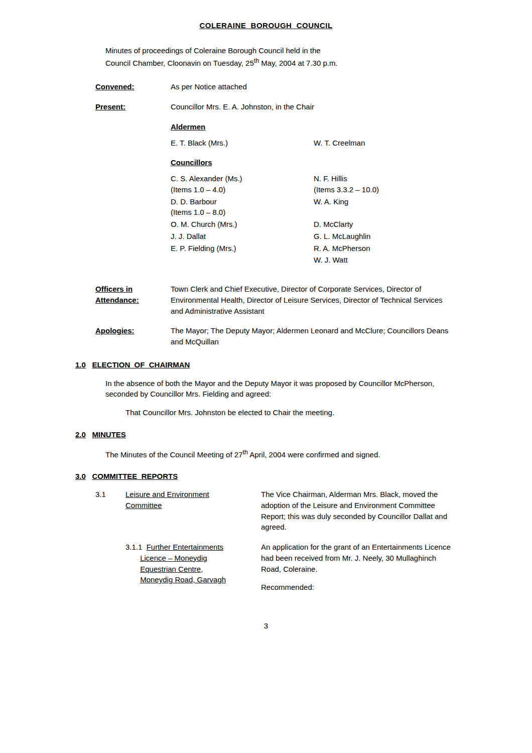COLERAINE BOROUGH COUNCIL
Minutes of proceedings of Coleraine Borough Council held in the
Council Chamber, Cloonavin on Tuesday, 25th May, 2004 at 7.30 p.m.
| Convened: | As per Notice attached |
| Present: | Councillor Mrs. E. A. Johnston, in the Chair Aldermen / E. T. Black (Mrs.) / W. T. Creelman / Councillors / C. S. Alexander (Ms.) (Items 1.0 – 4.0) / N. F. Hillis (Items 3.3.2 – 10.0) / / D. D. Barbour (Items 1.0 – 8.0) / W. A. King / / O. M. Church (Mrs.) / D. McClarty / / J. J. Dallat / G. L. McLaughlin / / E. P. Fielding (Mrs.) / R. A. McPherson / / / W. J. Watt / |
| Officers in Attendance: | Town Clerk and Chief Executive, Director of Corporate Services, Director of Environmental Health, Director of Leisure Services, Director of Technical Services and Administrative Assistant |
| Apologies: | The Mayor; The Deputy Mayor; Aldermen Leonard and McClure; Councillors Deans and McQuillan |
1.0 ELECTION OF CHAIRMAN
In the absence of both the Mayor and the Deputy Mayor it was proposed by Councillor McPherson, seconded by Councillor Mrs. Fielding and agreed:
That Councillor Mrs. Johnston be elected to Chair the meeting.
2.0 MINUTES
The Minutes of the Council Meeting of 27th April, 2004 were confirmed and signed.
3.0 COMMITTEE REPORTS
3.1
Leisure and Environment
Committee
The Vice Chairman, Alderman Mrs. Black, moved the adoption of the Leisure and Environment Committee Report; this was duly seconded by Councillor Dallat and agreed.
3.1.1 Further Entertainments
Licence – Moneydig
Equestrian Centre,
Moneydig Road, Garvagh
An application for the grant of an Entertainments Licence had been received from Mr. J. Neely, 30 Mullaghinch Road, Coleraine.
Recommended:
3